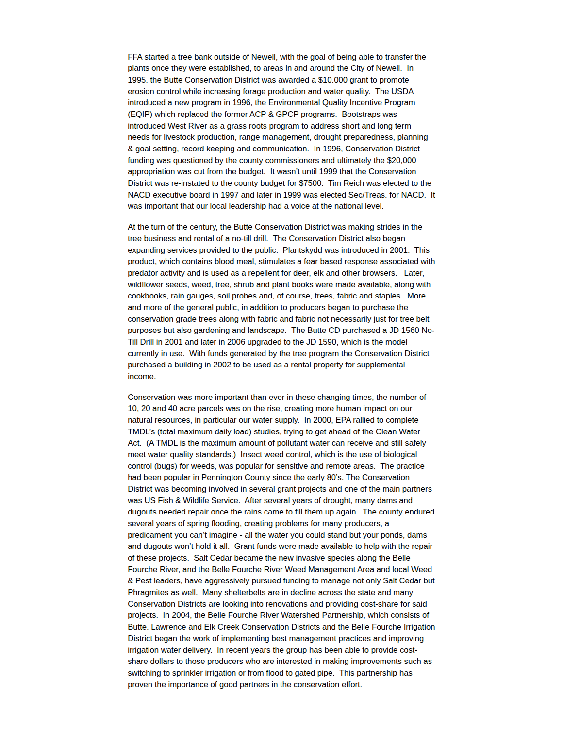FFA started a tree bank outside of Newell, with the goal of being able to transfer the plants once they were established, to areas in and around the City of Newell. In 1995, the Butte Conservation District was awarded a $10,000 grant to promote erosion control while increasing forage production and water quality. The USDA introduced a new program in 1996, the Environmental Quality Incentive Program (EQIP) which replaced the former ACP & GPCP programs. Bootstraps was introduced West River as a grass roots program to address short and long term needs for livestock production, range management, drought preparedness, planning & goal setting, record keeping and communication. In 1996, Conservation District funding was questioned by the county commissioners and ultimately the $20,000 appropriation was cut from the budget. It wasn’t until 1999 that the Conservation District was re-instated to the county budget for $7500. Tim Reich was elected to the NACD executive board in 1997 and later in 1999 was elected Sec/Treas. for NACD. It was important that our local leadership had a voice at the national level.
At the turn of the century, the Butte Conservation District was making strides in the tree business and rental of a no-till drill. The Conservation District also began expanding services provided to the public. Plantskydd was introduced in 2001. This product, which contains blood meal, stimulates a fear based response associated with predator activity and is used as a repellent for deer, elk and other browsers. Later, wildflower seeds, weed, tree, shrub and plant books were made available, along with cookbooks, rain gauges, soil probes and, of course, trees, fabric and staples. More and more of the general public, in addition to producers began to purchase the conservation grade trees along with fabric and fabric not necessarily just for tree belt purposes but also gardening and landscape. The Butte CD purchased a JD 1560 No-Till Drill in 2001 and later in 2006 upgraded to the JD 1590, which is the model currently in use. With funds generated by the tree program the Conservation District purchased a building in 2002 to be used as a rental property for supplemental income.
Conservation was more important than ever in these changing times, the number of 10, 20 and 40 acre parcels was on the rise, creating more human impact on our natural resources, in particular our water supply. In 2000, EPA rallied to complete TMDL’s (total maximum daily load) studies, trying to get ahead of the Clean Water Act. (A TMDL is the maximum amount of pollutant water can receive and still safely meet water quality standards.) Insect weed control, which is the use of biological control (bugs) for weeds, was popular for sensitive and remote areas. The practice had been popular in Pennington County since the early 80’s. The Conservation District was becoming involved in several grant projects and one of the main partners was US Fish & Wildlife Service. After several years of drought, many dams and dugouts needed repair once the rains came to fill them up again. The county endured several years of spring flooding, creating problems for many producers, a predicament you can’t imagine - all the water you could stand but your ponds, dams and dugouts won’t hold it all. Grant funds were made available to help with the repair of these projects. Salt Cedar became the new invasive species along the Belle Fourche River, and the Belle Fourche River Weed Management Area and local Weed & Pest leaders, have aggressively pursued funding to manage not only Salt Cedar but Phragmites as well. Many shelterbelts are in decline across the state and many Conservation Districts are looking into renovations and providing cost-share for said projects. In 2004, the Belle Fourche River Watershed Partnership, which consists of Butte, Lawrence and Elk Creek Conservation Districts and the Belle Fourche Irrigation District began the work of implementing best management practices and improving irrigation water delivery. In recent years the group has been able to provide cost-share dollars to those producers who are interested in making improvements such as switching to sprinkler irrigation or from flood to gated pipe. This partnership has proven the importance of good partners in the conservation effort.